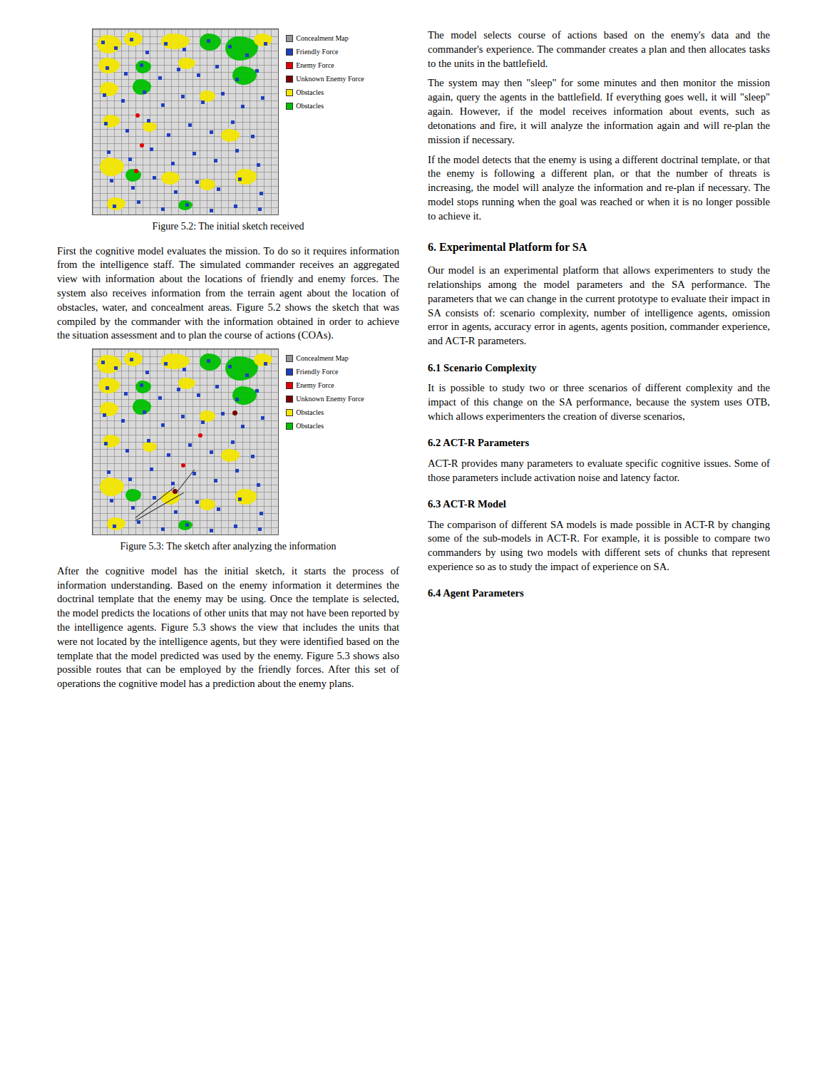Concealment Map
Friendly Force
Enemy Force
Unknown Enemy Force
Obstacles
Obstacles
Figure 5.2: The initial sketch received
First the cognitive model evaluates the mission. To do so it requires information from the intelligence staff. The simulated commander receives an aggregated view with information about the locations of friendly and enemy forces. The system also receives information from the terrain agent about the location of obstacles, water, and concealment areas. Figure 5.2 shows the sketch that was compiled by the commander with the information obtained in order to achieve the situation assessment and to plan the course of actions (COAs).
Concealment Map
Friendly Force
Enemy Force
Unknown Enemy Force
Obstacles
Obstacles
Figure 5.3: The sketch after analyzing the information
After the cognitive model has the initial sketch, it starts the process of information understanding. Based on the enemy information it determines the doctrinal template that the enemy may be using. Once the template is selected, the model predicts the locations of other units that may not have been reported by the intelligence agents. Figure 5.3 shows the view that includes the units that were not located by the intelligence agents, but they were identified based on the template that the model predicted was used by the enemy. Figure 5.3 shows also possible routes that can be employed by the friendly forces. After this set of operations the cognitive model has a prediction about the enemy plans.
The model selects course of actions based on the enemy's data and the commander's experience. The commander creates a plan and then allocates tasks to the units in the battlefield.
The system may then "sleep" for some minutes and then monitor the mission again, query the agents in the battlefield. If everything goes well, it will "sleep" again. However, if the model receives information about events, such as detonations and fire, it will analyze the information again and will re-plan the mission if necessary.
If the model detects that the enemy is using a different doctrinal template, or that the enemy is following a different plan, or that the number of threats is increasing, the model will analyze the information and re-plan if necessary. The model stops running when the goal was reached or when it is no longer possible to achieve it.
6. Experimental Platform for SA
Our model is an experimental platform that allows experimenters to study the relationships among the model parameters and the SA performance. The parameters that we can change in the current prototype to evaluate their impact in SA consists of: scenario complexity, number of intelligence agents, omission error in agents, accuracy error in agents, agents position, commander experience, and ACT-R parameters.
6.1 Scenario Complexity
It is possible to study two or three scenarios of different complexity and the impact of this change on the SA performance, because the system uses OTB, which allows experimenters the creation of diverse scenarios,
6.2 ACT-R Parameters
ACT-R provides many parameters to evaluate specific cognitive issues. Some of those parameters include activation noise and latency factor.
6.3 ACT-R Model
The comparison of different SA models is made possible in ACT-R by changing some of the sub-models in ACT-R. For example, it is possible to compare two commanders by using two models with different sets of chunks that represent experience so as to study the impact of experience on SA.
6.4 Agent Parameters